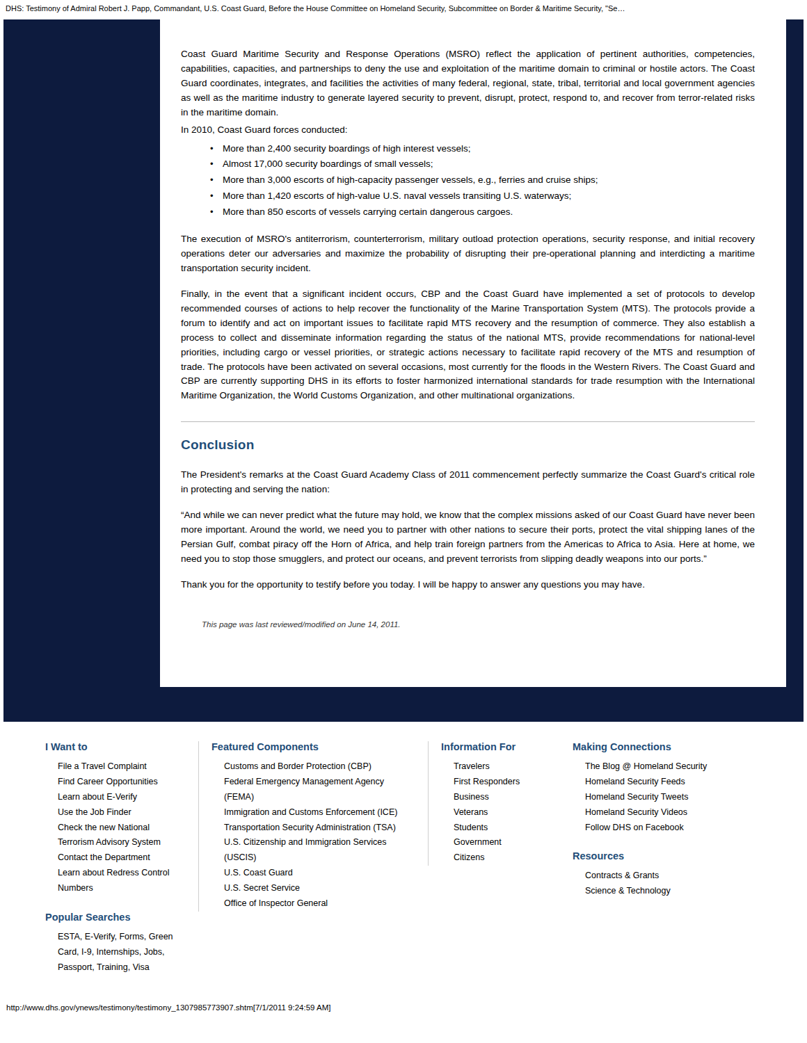DHS: Testimony of Admiral Robert J. Papp, Commandant, U.S. Coast Guard, Before the House Committee on Homeland Security, Subcommittee on Border & Maritime Security, "Se…
Coast Guard Maritime Security and Response Operations (MSRO) reflect the application of pertinent authorities, competencies, capabilities, capacities, and partnerships to deny the use and exploitation of the maritime domain to criminal or hostile actors. The Coast Guard coordinates, integrates, and facilities the activities of many federal, regional, state, tribal, territorial and local government agencies as well as the maritime industry to generate layered security to prevent, disrupt, protect, respond to, and recover from terror-related risks in the maritime domain.
In 2010, Coast Guard forces conducted:
More than 2,400 security boardings of high interest vessels;
Almost 17,000 security boardings of small vessels;
More than 3,000 escorts of high-capacity passenger vessels, e.g., ferries and cruise ships;
More than 1,420 escorts of high-value U.S. naval vessels transiting U.S. waterways;
More than 850 escorts of vessels carrying certain dangerous cargoes.
The execution of MSRO's antiterrorism, counterterrorism, military outload protection operations, security response, and initial recovery operations deter our adversaries and maximize the probability of disrupting their pre-operational planning and interdicting a maritime transportation security incident.
Finally, in the event that a significant incident occurs, CBP and the Coast Guard have implemented a set of protocols to develop recommended courses of actions to help recover the functionality of the Marine Transportation System (MTS). The protocols provide a forum to identify and act on important issues to facilitate rapid MTS recovery and the resumption of commerce. They also establish a process to collect and disseminate information regarding the status of the national MTS, provide recommendations for national-level priorities, including cargo or vessel priorities, or strategic actions necessary to facilitate rapid recovery of the MTS and resumption of trade. The protocols have been activated on several occasions, most currently for the floods in the Western Rivers. The Coast Guard and CBP are currently supporting DHS in its efforts to foster harmonized international standards for trade resumption with the International Maritime Organization, the World Customs Organization, and other multinational organizations.
Conclusion
The President's remarks at the Coast Guard Academy Class of 2011 commencement perfectly summarize the Coast Guard's critical role in protecting and serving the nation:
“And while we can never predict what the future may hold, we know that the complex missions asked of our Coast Guard have never been more important. Around the world, we need you to partner with other nations to secure their ports, protect the vital shipping lanes of the Persian Gulf, combat piracy off the Horn of Africa, and help train foreign partners from the Americas to Africa to Asia. Here at home, we need you to stop those smugglers, and protect our oceans, and prevent terrorists from slipping deadly weapons into our ports.”
Thank you for the opportunity to testify before you today. I will be happy to answer any questions you may have.
This page was last reviewed/modified on June 14, 2011.
I Want to
File a Travel Complaint
Find Career Opportunities
Learn about E-Verify
Use the Job Finder
Check the new National Terrorism Advisory System
Contact the Department
Learn about Redress Control Numbers
Popular Searches
ESTA, E-Verify, Forms, Green Card, I-9, Internships, Jobs, Passport, Training, Visa
Featured Components
Customs and Border Protection (CBP)
Federal Emergency Management Agency (FEMA)
Immigration and Customs Enforcement (ICE)
Transportation Security Administration (TSA)
U.S. Citizenship and Immigration Services (USCIS)
U.S. Coast Guard
U.S. Secret Service
Office of Inspector General
Information For
Travelers
First Responders
Business
Veterans
Students
Government
Citizens
Making Connections
The Blog @ Homeland Security
Homeland Security Feeds
Homeland Security Tweets
Homeland Security Videos
Follow DHS on Facebook
Resources
Contracts & Grants
Science & Technology
http://www.dhs.gov/ynews/testimony/testimony_1307985773907.shtm[7/1/2011 9:24:59 AM]